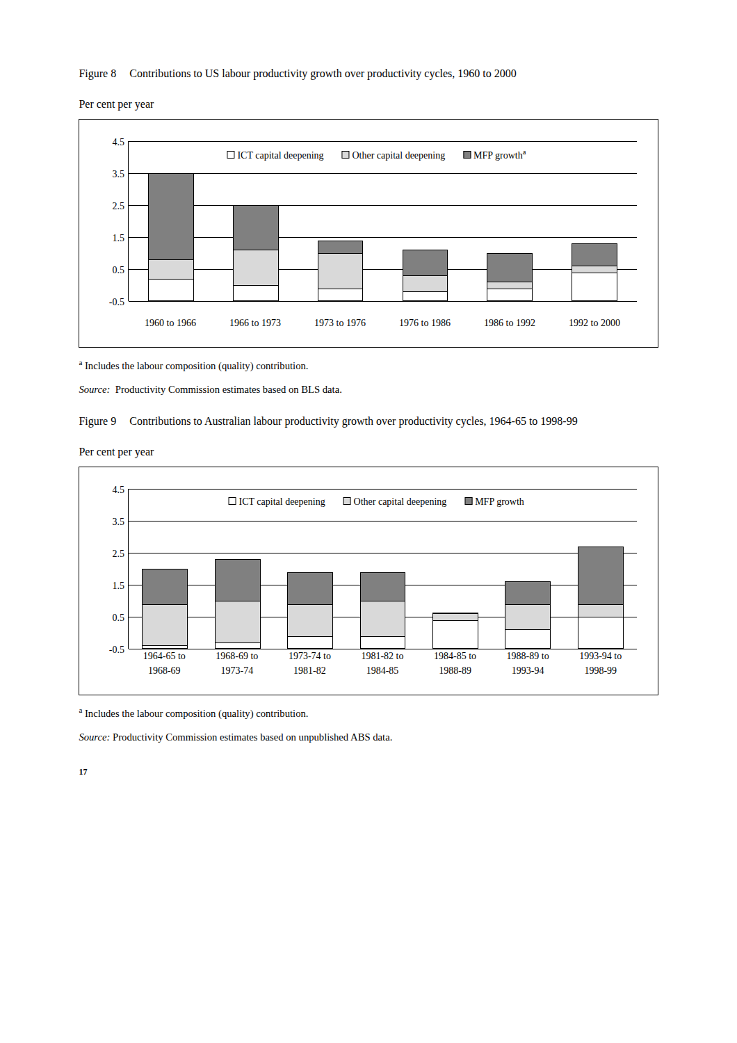Figure 8 Contributions to US labour productivity growth over productivity cycles, 1960 to 2000
Per cent per year
ICT capital deepening Other capital deepening MFP growtha
4.5
3.5
2.5
1.5
0.5
-0.5
1960 to 1966
1966 to 1973
1973 to 1976
1976 to 1986
1986 to 1992
1992 to 2000
a Includes the labour composition (quality) contribution.
Source: Productivity Commission estimates based on BLS data.
Figure 9 Contributions to Australian labour productivity growth over productivity cycles, 1964-65 to 1998-99
Per cent per year
ICT capital deepening Other capital deepening MFP growth
4.5
3.5
2.5
1.5
0.5
-0.5
1964-65 to 1968-69
1968-69 to 1973-74
1973-74 to 1981-82
1981-82 to 1984-85
1984-85 to 1988-89
1988-89 to 1993-94
1993-94 to 1998-99
a Includes the labour composition (quality) contribution.
Source: Productivity Commission estimates based on unpublished ABS data.
17